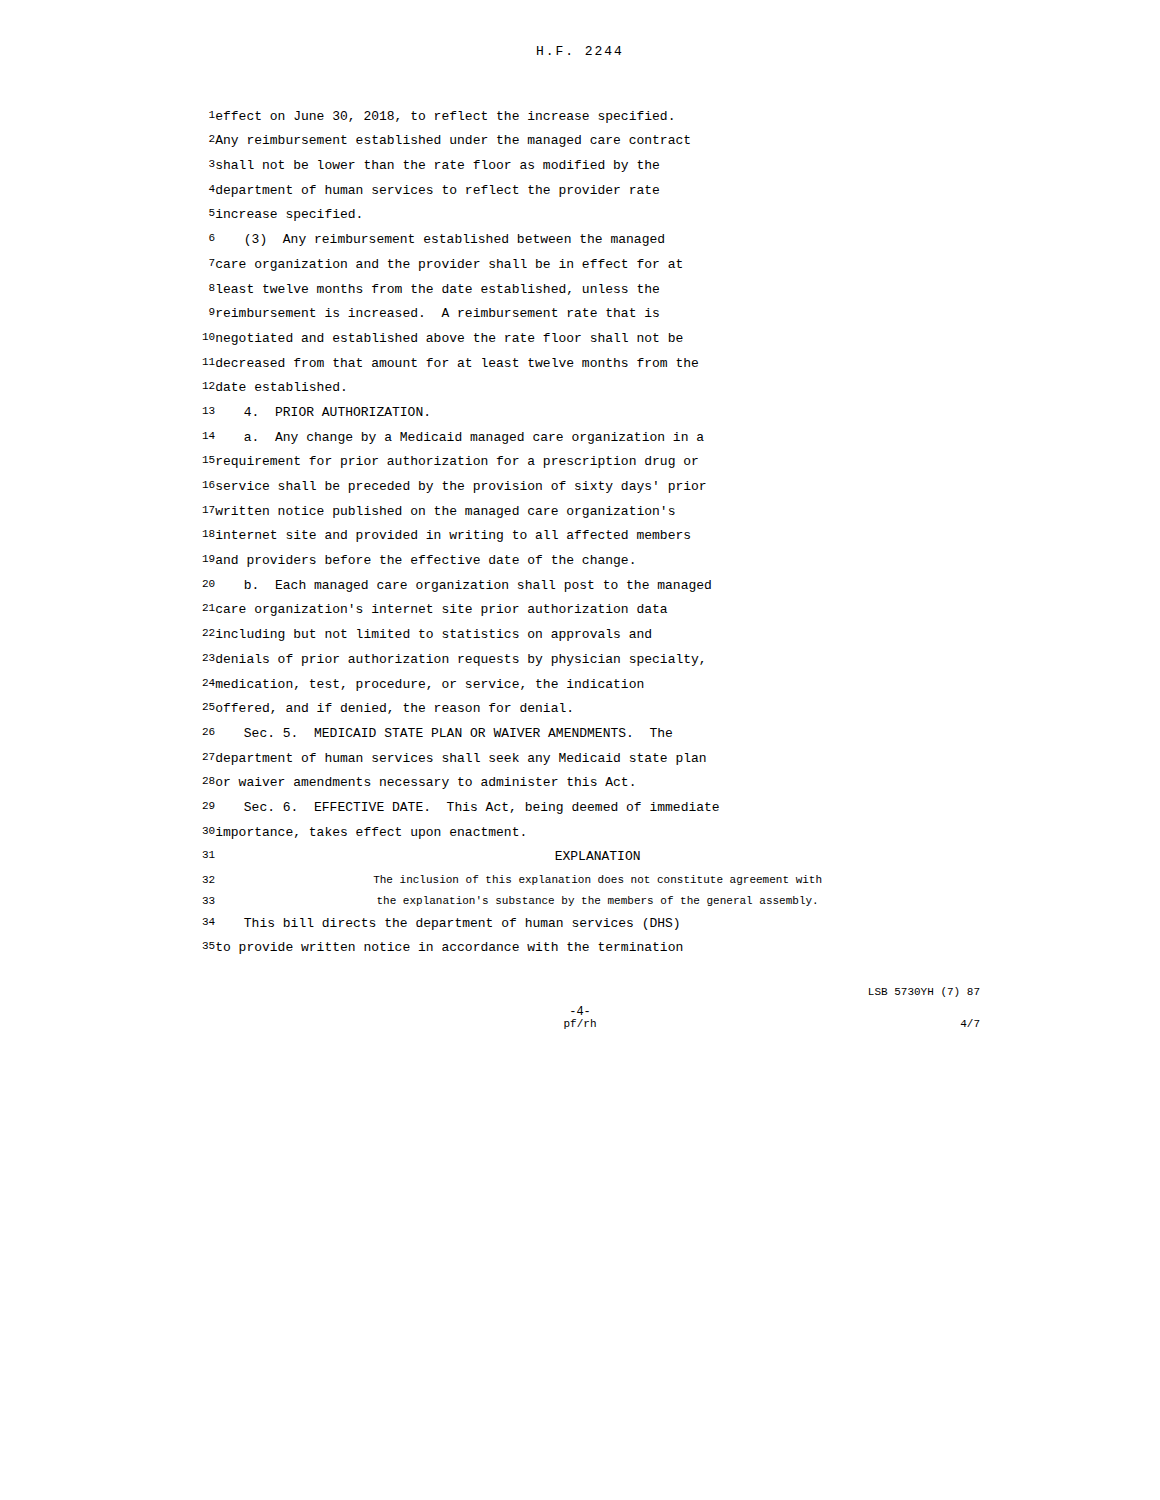H.F. 2244
| 1 | effect on June 30, 2018, to reflect the increase specified. |
| 2 | Any reimbursement established under the managed care contract |
| 3 | shall not be lower than the rate floor as modified by the |
| 4 | department of human services to reflect the provider rate |
| 5 | increase specified. |
| 6 | (3) Any reimbursement established between the managed |
| 7 | care organization and the provider shall be in effect for at |
| 8 | least twelve months from the date established, unless the |
| 9 | reimbursement is increased. A reimbursement rate that is |
| 10 | negotiated and established above the rate floor shall not be |
| 11 | decreased from that amount for at least twelve months from the |
| 12 | date established. |
| 13 | 4. PRIOR AUTHORIZATION. |
| 14 | a. Any change by a Medicaid managed care organization in a |
| 15 | requirement for prior authorization for a prescription drug or |
| 16 | service shall be preceded by the provision of sixty days' prior |
| 17 | written notice published on the managed care organization's |
| 18 | internet site and provided in writing to all affected members |
| 19 | and providers before the effective date of the change. |
| 20 | b. Each managed care organization shall post to the managed |
| 21 | care organization's internet site prior authorization data |
| 22 | including but not limited to statistics on approvals and |
| 23 | denials of prior authorization requests by physician specialty, |
| 24 | medication, test, procedure, or service, the indication |
| 25 | offered, and if denied, the reason for denial. |
| 26 | Sec. 5. MEDICAID STATE PLAN OR WAIVER AMENDMENTS. The |
| 27 | department of human services shall seek any Medicaid state plan |
| 28 | or waiver amendments necessary to administer this Act. |
| 29 | Sec. 6. EFFECTIVE DATE. This Act, being deemed of immediate |
| 30 | importance, takes effect upon enactment. |
| 31 | EXPLANATION |
| 32 | The inclusion of this explanation does not constitute agreement with |
| 33 | the explanation's substance by the members of the general assembly. |
| 34 | This bill directs the department of human services (DHS) |
| 35 | to provide written notice in accordance with the termination |
-4-
LSB 5730YH (7) 87
pf/rh
4/7